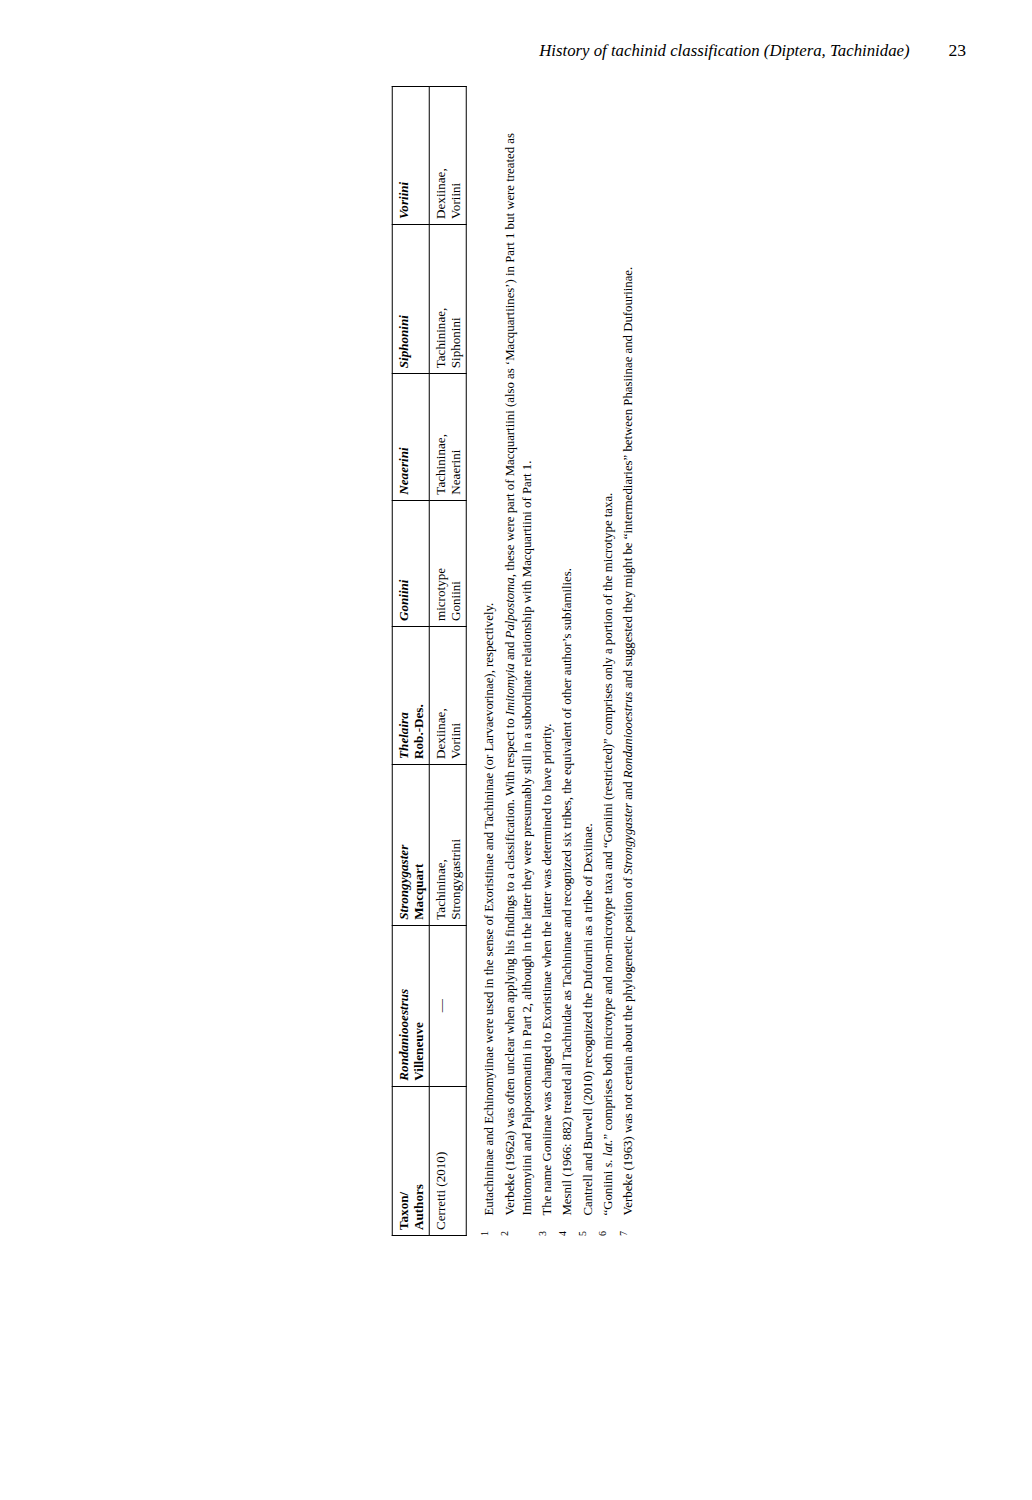History of tachinid classification (Diptera, Tachinidae) 23
| Taxon/ Authors | Rondaniooestrus Villeneuve | Strongygaster Macquart | Thelaira Rob.-Des. | Goniini | Neaerini | Siphonini | Voriini |
| --- | --- | --- | --- | --- | --- | --- | --- |
| Cerretti (2010) | — | Tachininae, Strongygastrini | Dexiinae, Voriini | microtype Goniini | Tachininae, Neaerini | Tachininae, Siphonini | Dexiinae, Voriini |
Eutachininae and Echinomyiinae were used in the sense of Exoristinae and Tachininae (or Larvaevorinae), respectively.
Verbeke (1962a) was often unclear when applying his findings to a classification. With respect to Imitomyia and Palpostoma, these were part of Macquartiini (also as ‘Macquartiines’) in Part 1 but were treated as Imitomyiini and Palpostomatini in Part 2, although in the latter they were presumably still in a subordinate relationship with Macquartiini of Part 1.
The name Goniinae was changed to Exoristinae when the latter was determined to have priority.
Mesnil (1966: 882) treated all Tachinidae as Tachininae and recognized six tribes, the equivalent of other author’s subfamilies.
Cantrell and Burwell (2010) recognized the Dufourini as a tribe of Dexiinae.
“Goniini s. lat.” comprises both microtype and non-microtype taxa and “Goniini (restricted)” comprises only a portion of the microtype taxa.
Verbeke (1963) was not certain about the phylogenetic position of Strongygaster and Rondaniooestrus and suggested they might be “intermediaries” between Phasiinae and Dufouriinae.